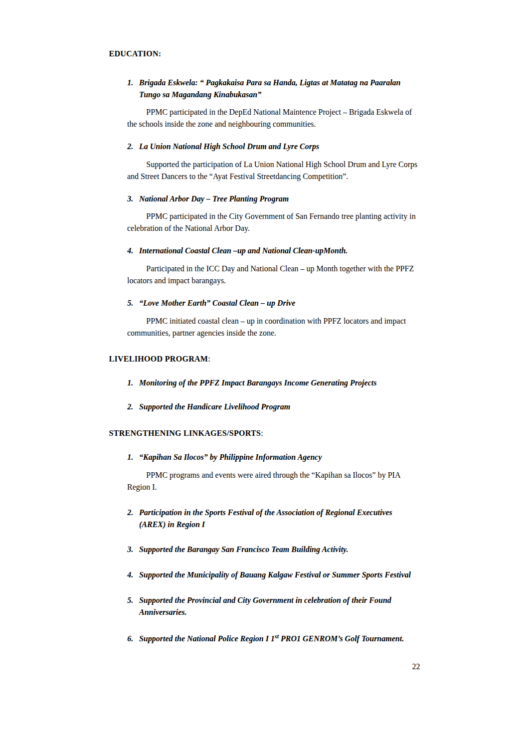EDUCATION:
Brigada Eskwela: “ Pagkakaisa Para sa Handa, Ligtas at Matatag na Paaralan Tungo sa Magandang Kinabukasan”
PPMC participated in the DepEd National Maintence Project – Brigada Eskwela of the schools inside the zone and neighbouring communities.
La Union National High School Drum and Lyre Corps
Supported the participation of La Union National High School Drum and Lyre Corps and Street Dancers to the “Ayat Festival Streetdancing Competition”.
National Arbor Day – Tree Planting Program
PPMC participated in the City Government of San Fernando tree planting activity in celebration of the National Arbor Day.
International Coastal Clean –up and National Clean-upMonth.
Participated in the ICC Day and National Clean – up Month together with the PPFZ locators and impact barangays.
“Love Mother Earth” Coastal Clean – up Drive
PPMC initiated coastal clean – up in coordination with PPFZ locators and impact communities, partner agencies inside the zone.
LIVELIHOOD PROGRAM:
Monitoring of the PPFZ Impact Barangays Income Generating Projects
Supported the Handicare Livelihood Program
STRENGTHENING LINKAGES/SPORTS:
“Kapihan Sa Ilocos” by Philippine Information Agency
PPMC programs and events were aired through the “Kapihan sa Ilocos” by PIA Region I.
Participation in the Sports Festival of the Association of Regional Executives (AREX) in Region I
Supported the Barangay San Francisco Team Building Activity.
Supported the Municipality of Bauang Kalgaw Festival or Summer Sports Festival
Supported the Provincial and City Government in celebration of their Found Anniversaries.
Supported the National Police Region I 1st PRO1 GENROM’s Golf Tournament.
22